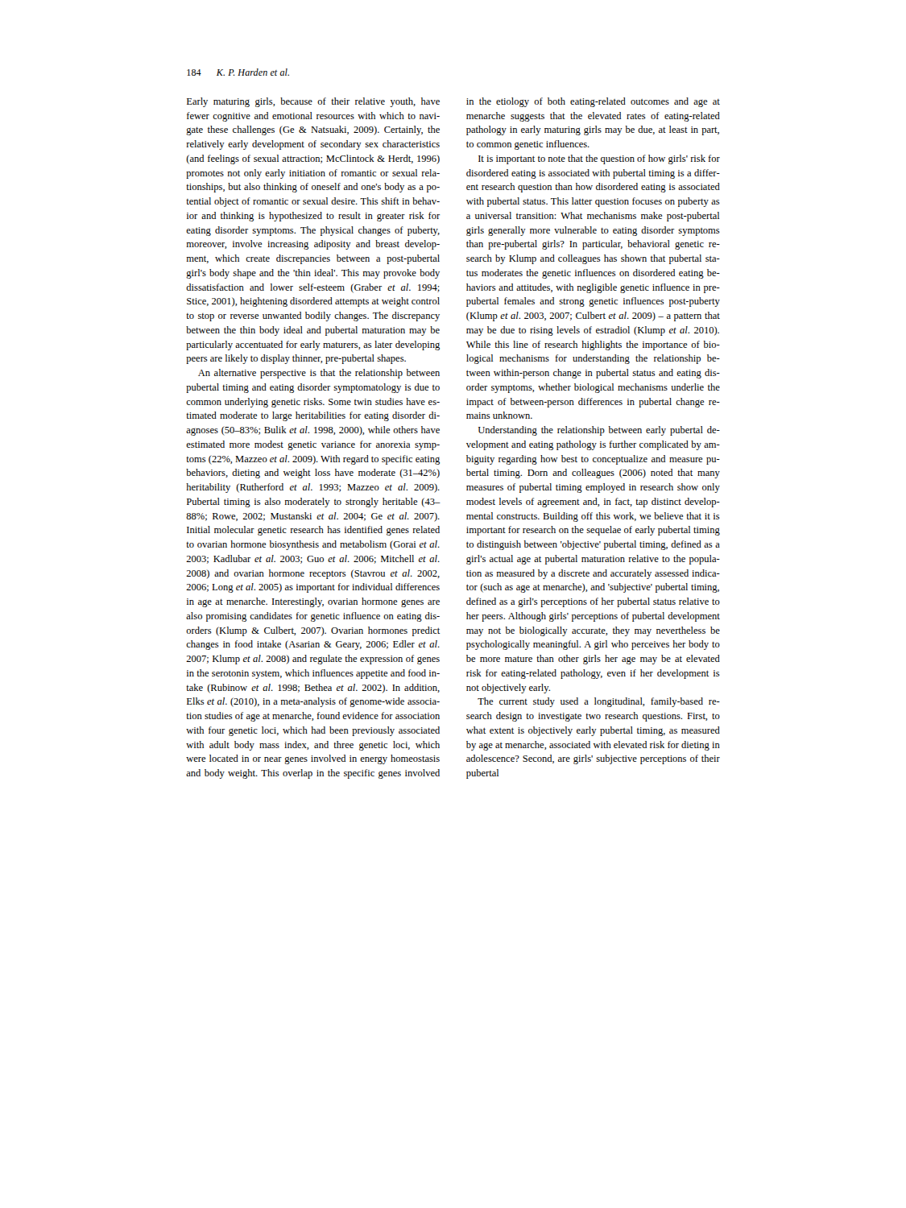184 K. P. Harden et al.
Early maturing girls, because of their relative youth, have fewer cognitive and emotional resources with which to navigate these challenges (Ge & Natsuaki, 2009). Certainly, the relatively early development of secondary sex characteristics (and feelings of sexual attraction; McClintock & Herdt, 1996) promotes not only early initiation of romantic or sexual relationships, but also thinking of oneself and one's body as a potential object of romantic or sexual desire. This shift in behavior and thinking is hypothesized to result in greater risk for eating disorder symptoms. The physical changes of puberty, moreover, involve increasing adiposity and breast development, which create discrepancies between a post-pubertal girl's body shape and the 'thin ideal'. This may provoke body dissatisfaction and lower self-esteem (Graber et al. 1994; Stice, 2001), heightening disordered attempts at weight control to stop or reverse unwanted bodily changes. The discrepancy between the thin body ideal and pubertal maturation may be particularly accentuated for early maturers, as later developing peers are likely to display thinner, pre-pubertal shapes.
An alternative perspective is that the relationship between pubertal timing and eating disorder symptomatology is due to common underlying genetic risks. Some twin studies have estimated moderate to large heritabilities for eating disorder diagnoses (50–83%; Bulik et al. 1998, 2000), while others have estimated more modest genetic variance for anorexia symptoms (22%, Mazzeo et al. 2009). With regard to specific eating behaviors, dieting and weight loss have moderate (31–42%) heritability (Rutherford et al. 1993; Mazzeo et al. 2009). Pubertal timing is also moderately to strongly heritable (43–88%; Rowe, 2002; Mustanski et al. 2004; Ge et al. 2007). Initial molecular genetic research has identified genes related to ovarian hormone biosynthesis and metabolism (Gorai et al. 2003; Kadlubar et al. 2003; Guo et al. 2006; Mitchell et al. 2008) and ovarian hormone receptors (Stavrou et al. 2002, 2006; Long et al. 2005) as important for individual differences in age at menarche. Interestingly, ovarian hormone genes are also promising candidates for genetic influence on eating disorders (Klump & Culbert, 2007). Ovarian hormones predict changes in food intake (Asarian & Geary, 2006; Edler et al. 2007; Klump et al. 2008) and regulate the expression of genes in the serotonin system, which influences appetite and food intake (Rubinow et al. 1998; Bethea et al. 2002). In addition, Elks et al. (2010), in a meta-analysis of genome-wide association studies of age at menarche, found evidence for association with four genetic loci, which had been previously associated with adult body mass index, and three genetic loci, which were located in or near genes involved in energy homeostasis and body weight. This overlap in the specific genes involved in the etiology of both eating-related outcomes and age at menarche suggests that the elevated rates of eating-related pathology in early maturing girls may be due, at least in part, to common genetic influences.
It is important to note that the question of how girls' risk for disordered eating is associated with pubertal timing is a different research question than how disordered eating is associated with pubertal status. This latter question focuses on puberty as a universal transition: What mechanisms make post-pubertal girls generally more vulnerable to eating disorder symptoms than pre-pubertal girls? In particular, behavioral genetic research by Klump and colleagues has shown that pubertal status moderates the genetic influences on disordered eating behaviors and attitudes, with negligible genetic influence in pre-pubertal females and strong genetic influences post-puberty (Klump et al. 2003, 2007; Culbert et al. 2009) – a pattern that may be due to rising levels of estradiol (Klump et al. 2010). While this line of research highlights the importance of biological mechanisms for understanding the relationship between within-person change in pubertal status and eating disorder symptoms, whether biological mechanisms underlie the impact of between-person differences in pubertal change remains unknown.
Understanding the relationship between early pubertal development and eating pathology is further complicated by ambiguity regarding how best to conceptualize and measure pubertal timing. Dorn and colleagues (2006) noted that many measures of pubertal timing employed in research show only modest levels of agreement and, in fact, tap distinct developmental constructs. Building off this work, we believe that it is important for research on the sequelae of early pubertal timing to distinguish between 'objective' pubertal timing, defined as a girl's actual age at pubertal maturation relative to the population as measured by a discrete and accurately assessed indicator (such as age at menarche), and 'subjective' pubertal timing, defined as a girl's perceptions of her pubertal status relative to her peers. Although girls' perceptions of pubertal development may not be biologically accurate, they may nevertheless be psychologically meaningful. A girl who perceives her body to be more mature than other girls her age may be at elevated risk for eating-related pathology, even if her development is not objectively early.
The current study used a longitudinal, family-based research design to investigate two research questions. First, to what extent is objectively early pubertal timing, as measured by age at menarche, associated with elevated risk for dieting in adolescence? Second, are girls' subjective perceptions of their pubertal